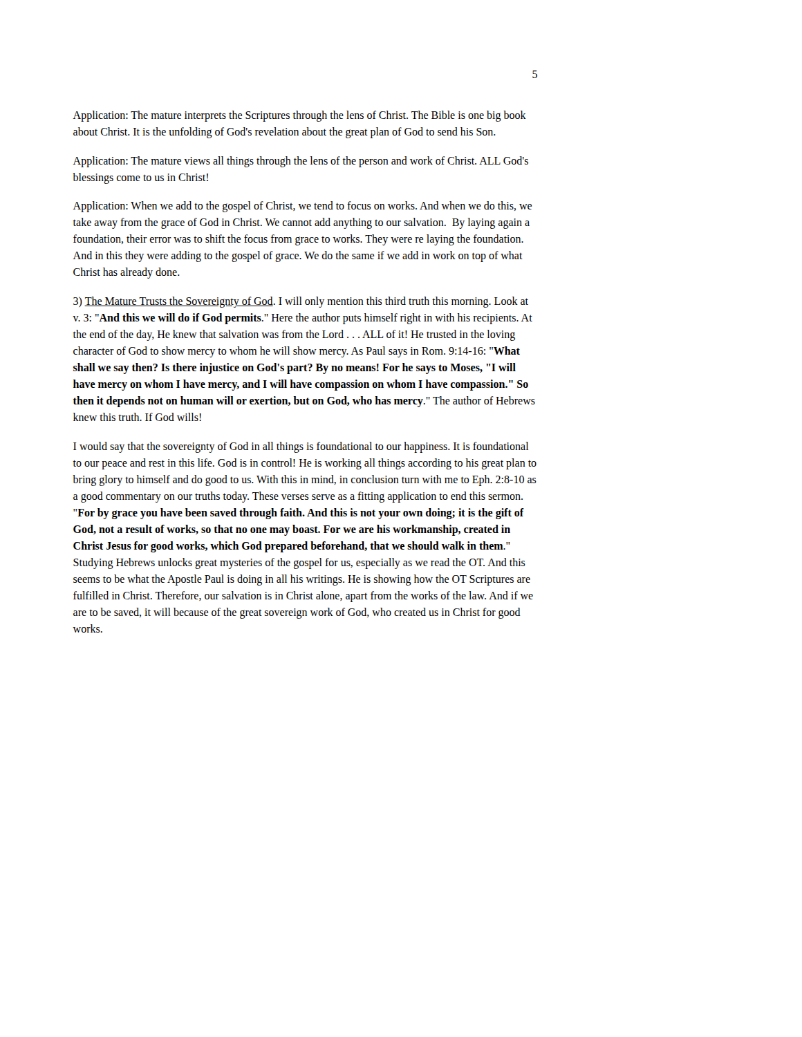5
Application: The mature interprets the Scriptures through the lens of Christ. The Bible is one big book about Christ. It is the unfolding of God's revelation about the great plan of God to send his Son.
Application: The mature views all things through the lens of the person and work of Christ. ALL God's blessings come to us in Christ!
Application: When we add to the gospel of Christ, we tend to focus on works. And when we do this, we take away from the grace of God in Christ. We cannot add anything to our salvation. By laying again a foundation, their error was to shift the focus from grace to works. They were re laying the foundation. And in this they were adding to the gospel of grace. We do the same if we add in work on top of what Christ has already done.
3) The Mature Trusts the Sovereignty of God. I will only mention this third truth this morning. Look at v. 3: "And this we will do if God permits." Here the author puts himself right in with his recipients. At the end of the day, He knew that salvation was from the Lord . . . ALL of it! He trusted in the loving character of God to show mercy to whom he will show mercy. As Paul says in Rom. 9:14-16: "What shall we say then? Is there injustice on God's part? By no means! For he says to Moses, "I will have mercy on whom I have mercy, and I will have compassion on whom I have compassion." So then it depends not on human will or exertion, but on God, who has mercy." The author of Hebrews knew this truth. If God wills!
I would say that the sovereignty of God in all things is foundational to our happiness. It is foundational to our peace and rest in this life. God is in control! He is working all things according to his great plan to bring glory to himself and do good to us. With this in mind, in conclusion turn with me to Eph. 2:8-10 as a good commentary on our truths today. These verses serve as a fitting application to end this sermon. "For by grace you have been saved through faith. And this is not your own doing; it is the gift of God, not a result of works, so that no one may boast. For we are his workmanship, created in Christ Jesus for good works, which God prepared beforehand, that we should walk in them." Studying Hebrews unlocks great mysteries of the gospel for us, especially as we read the OT. And this seems to be what the Apostle Paul is doing in all his writings. He is showing how the OT Scriptures are fulfilled in Christ. Therefore, our salvation is in Christ alone, apart from the works of the law. And if we are to be saved, it will because of the great sovereign work of God, who created us in Christ for good works.